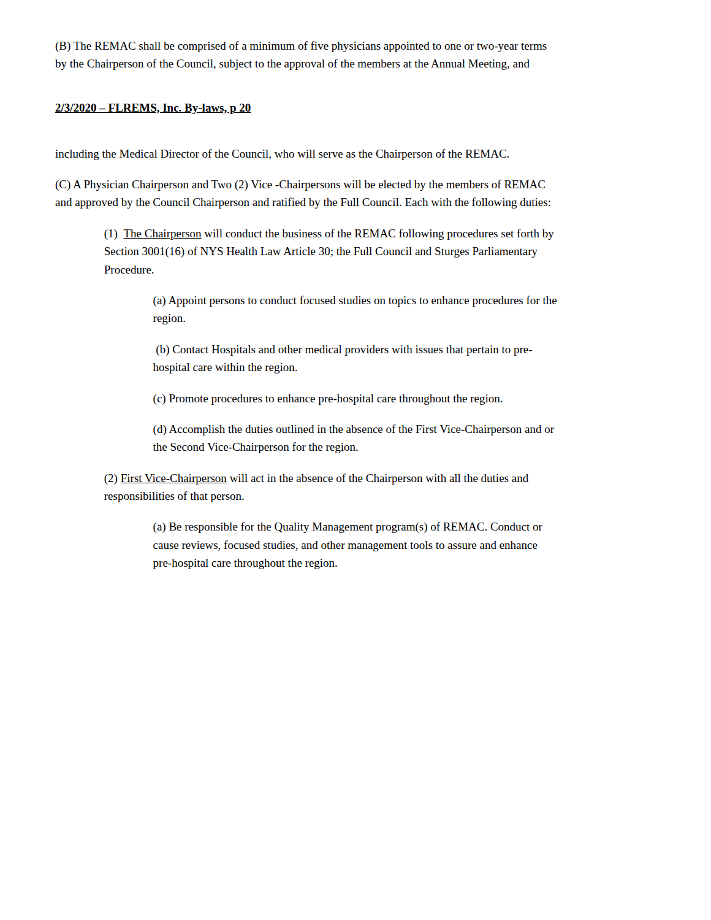(B) The REMAC shall be comprised of a minimum of five physicians appointed to one or two-year terms by the Chairperson of the Council, subject to the approval of the members at the Annual Meeting, and
2/3/2020 – FLREMS, Inc. By-laws, p 20
including the Medical Director of the Council, who will serve as the Chairperson of the REMAC.
(C) A Physician Chairperson and Two (2) Vice -Chairpersons will be elected by the members of REMAC and approved by the Council Chairperson and ratified by the Full Council. Each with the following duties:
(1) The Chairperson will conduct the business of the REMAC following procedures set forth by Section 3001(16) of NYS Health Law Article 30; the Full Council and Sturges Parliamentary Procedure.
(a) Appoint persons to conduct focused studies on topics to enhance procedures for the region.
(b) Contact Hospitals and other medical providers with issues that pertain to pre-hospital care within the region.
(c) Promote procedures to enhance pre-hospital care throughout the region.
(d) Accomplish the duties outlined in the absence of the First Vice-Chairperson and or the Second Vice-Chairperson for the region.
(2) First Vice-Chairperson will act in the absence of the Chairperson with all the duties and responsibilities of that person.
(a) Be responsible for the Quality Management program(s) of REMAC. Conduct or cause reviews, focused studies, and other management tools to assure and enhance pre-hospital care throughout the region.